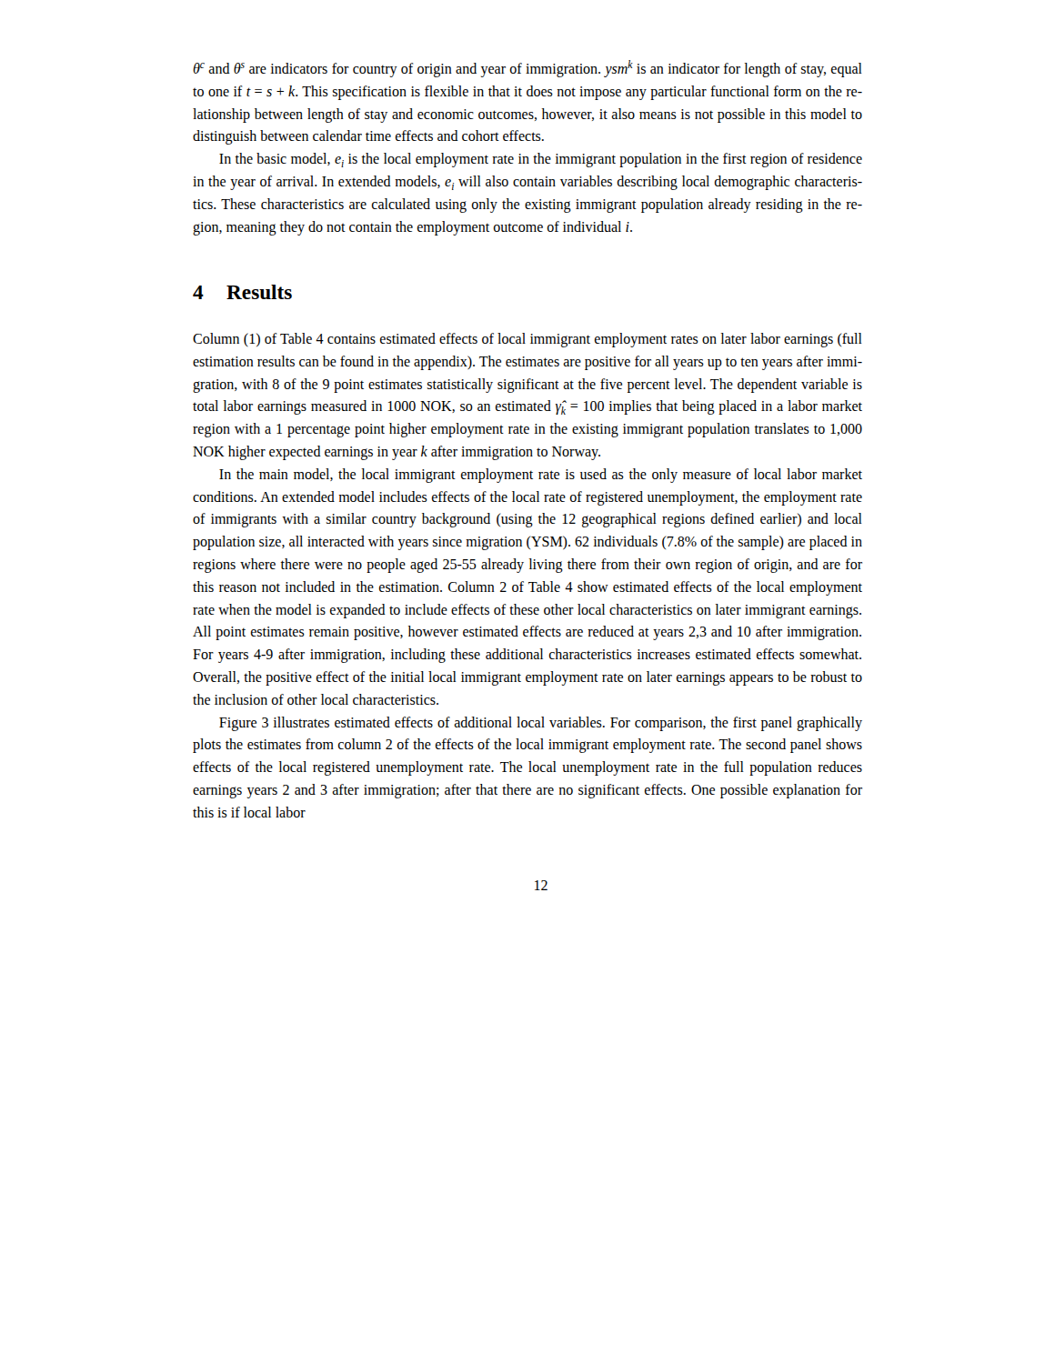θc and θs are indicators for country of origin and year of immigration. ysmk is an indicator for length of stay, equal to one if t = s + k. This specification is flexible in that it does not impose any particular functional form on the relationship between length of stay and economic outcomes, however, it also means is not possible in this model to distinguish between calendar time effects and cohort effects.
In the basic model, ei is the local employment rate in the immigrant population in the first region of residence in the year of arrival. In extended models, ei will also contain variables describing local demographic characteristics. These characteristics are calculated using only the existing immigrant population already residing in the region, meaning they do not contain the employment outcome of individual i.
4 Results
Column (1) of Table 4 contains estimated effects of local immigrant employment rates on later labor earnings (full estimation results can be found in the appendix). The estimates are positive for all years up to ten years after immigration, with 8 of the 9 point estimates statistically significant at the five percent level. The dependent variable is total labor earnings measured in 1000 NOK, so an estimated γ̂k = 100 implies that being placed in a labor market region with a 1 percentage point higher employment rate in the existing immigrant population translates to 1,000 NOK higher expected earnings in year k after immigration to Norway.
In the main model, the local immigrant employment rate is used as the only measure of local labor market conditions. An extended model includes effects of the local rate of registered unemployment, the employment rate of immigrants with a similar country background (using the 12 geographical regions defined earlier) and local population size, all interacted with years since migration (YSM). 62 individuals (7.8% of the sample) are placed in regions where there were no people aged 25-55 already living there from their own region of origin, and are for this reason not included in the estimation. Column 2 of Table 4 show estimated effects of the local employment rate when the model is expanded to include effects of these other local characteristics on later immigrant earnings. All point estimates remain positive, however estimated effects are reduced at years 2,3 and 10 after immigration. For years 4-9 after immigration, including these additional characteristics increases estimated effects somewhat. Overall, the positive effect of the initial local immigrant employment rate on later earnings appears to be robust to the inclusion of other local characteristics.
Figure 3 illustrates estimated effects of additional local variables. For comparison, the first panel graphically plots the estimates from column 2 of the effects of the local immigrant employment rate. The second panel shows effects of the local registered unemployment rate. The local unemployment rate in the full population reduces earnings years 2 and 3 after immigration; after that there are no significant effects. One possible explanation for this is if local labor
12